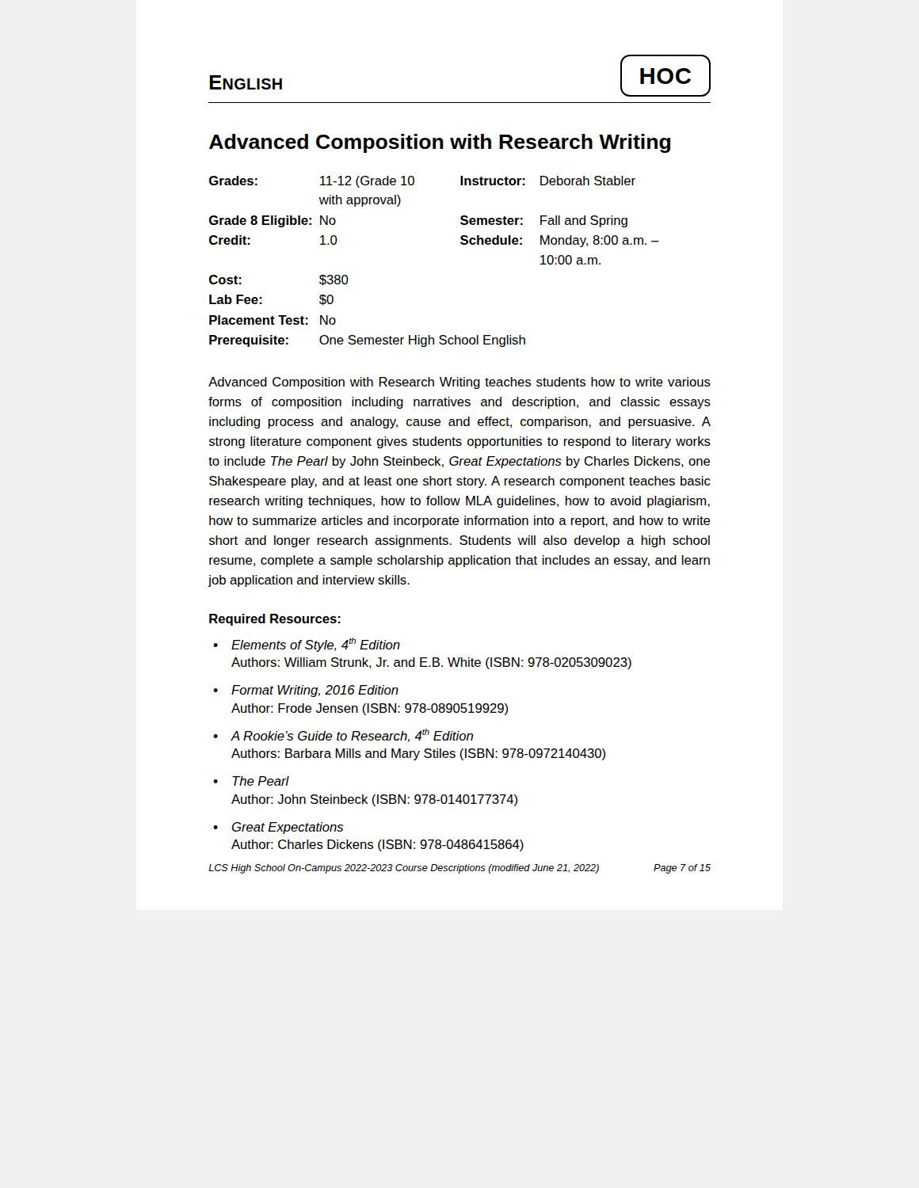HOC
ENGLISH
Advanced Composition with Research Writing
| Grades: | 11-12 (Grade 10 with approval) | Instructor: | Deborah Stabler |
| Grade 8 Eligible: | No | Semester: | Fall and Spring |
| Credit: | 1.0 | Schedule: | Monday, 8:00 a.m. – 10:00 a.m. |
| Cost: | $380 | | |
| Lab Fee: | $0 | | |
| Placement Test: | No |
| Prerequisite: | One Semester High School English |
Advanced Composition with Research Writing teaches students how to write various forms of composition including narratives and description, and classic essays including process and analogy, cause and effect, comparison, and persuasive. A strong literature component gives students opportunities to respond to literary works to include The Pearl by John Steinbeck, Great Expectations by Charles Dickens, one Shakespeare play, and at least one short story. A research component teaches basic research writing techniques, how to follow MLA guidelines, how to avoid plagiarism, how to summarize articles and incorporate information into a report, and how to write short and longer research assignments. Students will also develop a high school resume, complete a sample scholarship application that includes an essay, and learn job application and interview skills.
Required Resources:
Elements of Style, 4th Edition
Authors: William Strunk, Jr. and E.B. White (ISBN: 978-0205309023)
Format Writing, 2016 Edition
Author: Frode Jensen (ISBN: 978-0890519929)
A Rookie’s Guide to Research, 4th Edition
Authors: Barbara Mills and Mary Stiles (ISBN: 978-0972140430)
The Pearl
Author: John Steinbeck (ISBN: 978-0140177374)
Great Expectations
Author: Charles Dickens (ISBN: 978-0486415864)
LCS High School On-Campus 2022-2023 Course Descriptions (modified June 21, 2022) Page 7 of 15